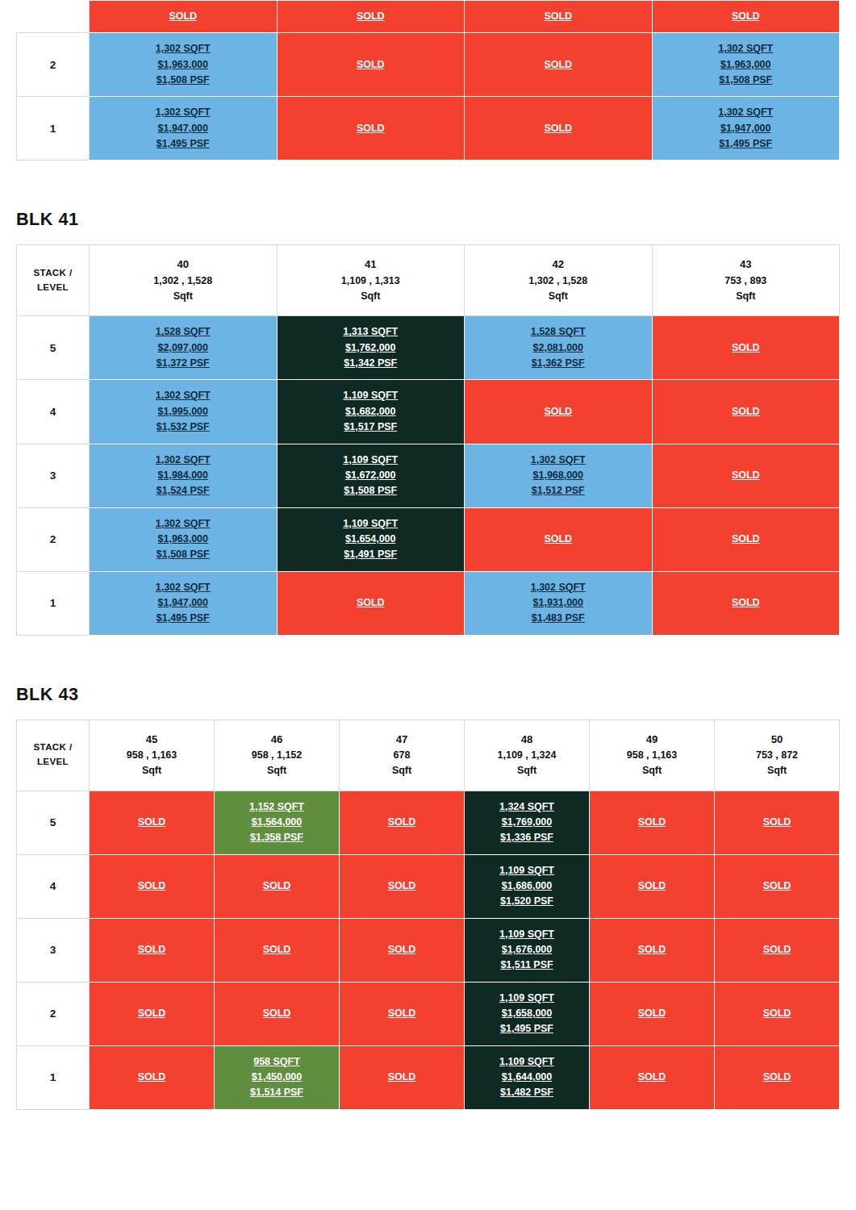| | SOLD | SOLD | SOLD | SOLD |
| 2 | 1,302 SQFT $1,963,000 $1,508 PSF | SOLD | SOLD | 1,302 SQFT $1,963,000 $1,508 PSF |
| 1 | 1,302 SQFT $1,947,000 $1,495 PSF | SOLD | SOLD | 1,302 SQFT $1,947,000 $1,495 PSF |
BLK 41
| STACK / LEVEL | 40 1,302 , 1,528 Sqft | 41 1,109 , 1,313 Sqft | 42 1,302 , 1,528 Sqft | 43 753 , 893 Sqft |
| --- | --- | --- | --- | --- |
| 5 | 1,528 SQFT $2,097,000 $1,372 PSF | 1,313 SQFT $1,762,000 $1,342 PSF | 1,528 SQFT $2,081,000 $1,362 PSF | SOLD |
| 4 | 1,302 SQFT $1,995,000 $1,532 PSF | 1,109 SQFT $1,682,000 $1,517 PSF | SOLD | SOLD |
| 3 | 1,302 SQFT $1,984,000 $1,524 PSF | 1,109 SQFT $1,672,000 $1,508 PSF | 1,302 SQFT $1,968,000 $1,512 PSF | SOLD |
| 2 | 1,302 SQFT $1,963,000 $1,508 PSF | 1,109 SQFT $1,654,000 $1,491 PSF | SOLD | SOLD |
| 1 | 1,302 SQFT $1,947,000 $1,495 PSF | SOLD | 1,302 SQFT $1,931,000 $1,483 PSF | SOLD |
BLK 43
| STACK / LEVEL | 45 958 , 1,163 Sqft | 46 958 , 1,152 Sqft | 47 678 Sqft | 48 1,109 , 1,324 Sqft | 49 958 , 1,163 Sqft | 50 753 , 872 Sqft |
| --- | --- | --- | --- | --- | --- | --- |
| 5 | SOLD | 1,152 SQFT $1,564,000 $1,358 PSF | SOLD | 1,324 SQFT $1,769,000 $1,336 PSF | SOLD | SOLD |
| 4 | SOLD | SOLD | SOLD | 1,109 SQFT $1,686,000 $1,520 PSF | SOLD | SOLD |
| 3 | SOLD | SOLD | SOLD | 1,109 SQFT $1,676,000 $1,511 PSF | SOLD | SOLD |
| 2 | SOLD | SOLD | SOLD | 1,109 SQFT $1,658,000 $1,495 PSF | SOLD | SOLD |
| 1 | SOLD | 958 SQFT $1,450,000 $1,514 PSF | SOLD | 1,109 SQFT $1,644,000 $1,482 PSF | SOLD | SOLD |